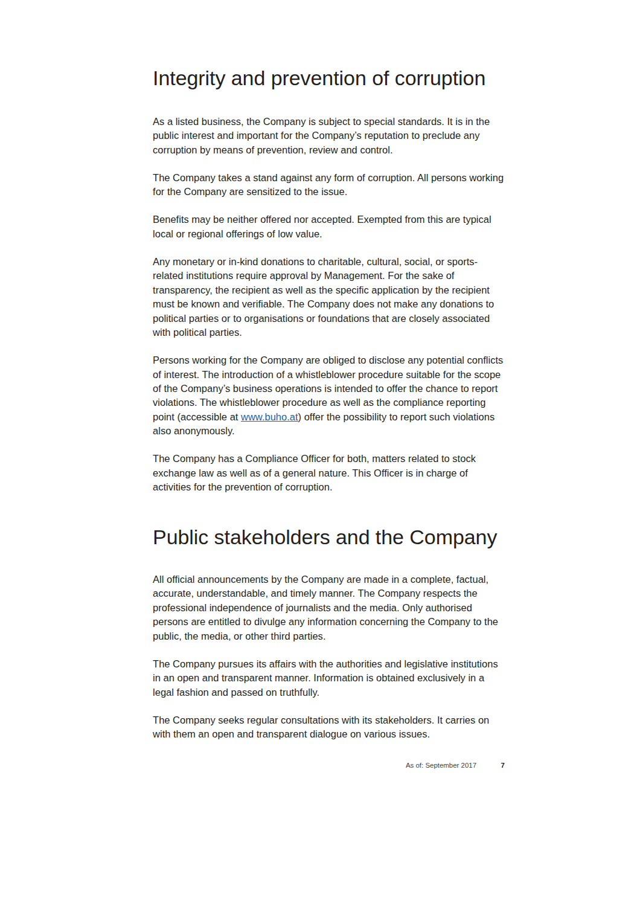Integrity and prevention of corruption
As a listed business, the Company is subject to special standards. It is in the public interest and important for the Company’s reputation to preclude any corruption by means of prevention, review and control.
The Company takes a stand against any form of corruption. All persons working for the Company are sensitized to the issue.
Benefits may be neither offered nor accepted. Exempted from this are typical local or regional offerings of low value.
Any monetary or in-kind donations to charitable, cultural, social, or sports-related institutions require approval by Management. For the sake of transparency, the recipient as well as the specific application by the recipient must be known and verifiable. The Company does not make any donations to political parties or to organisations or foundations that are closely associated with political parties.
Persons working for the Company are obliged to disclose any potential conflicts of interest. The introduction of a whistleblower procedure suitable for the scope of the Company’s business operations is intended to offer the chance to report violations. The whistleblower procedure as well as the compliance reporting point (accessible at www.buho.at) offer the possibility to report such violations also anonymously.
The Company has a Compliance Officer for both, matters related to stock exchange law as well as of a general nature. This Officer is in charge of activities for the prevention of corruption.
Public stakeholders and the Company
All official announcements by the Company are made in a complete, factual, accurate, understandable, and timely manner. The Company respects the professional independence of journalists and the media. Only authorised persons are entitled to divulge any information concerning the Company to the public, the media, or other third parties.
The Company pursues its affairs with the authorities and legislative institutions in an open and transparent manner. Information is obtained exclusively in a legal fashion and passed on truthfully.
The Company seeks regular consultations with its stakeholders. It carries on with them an open and transparent dialogue on various issues.
As of: September 2017 7